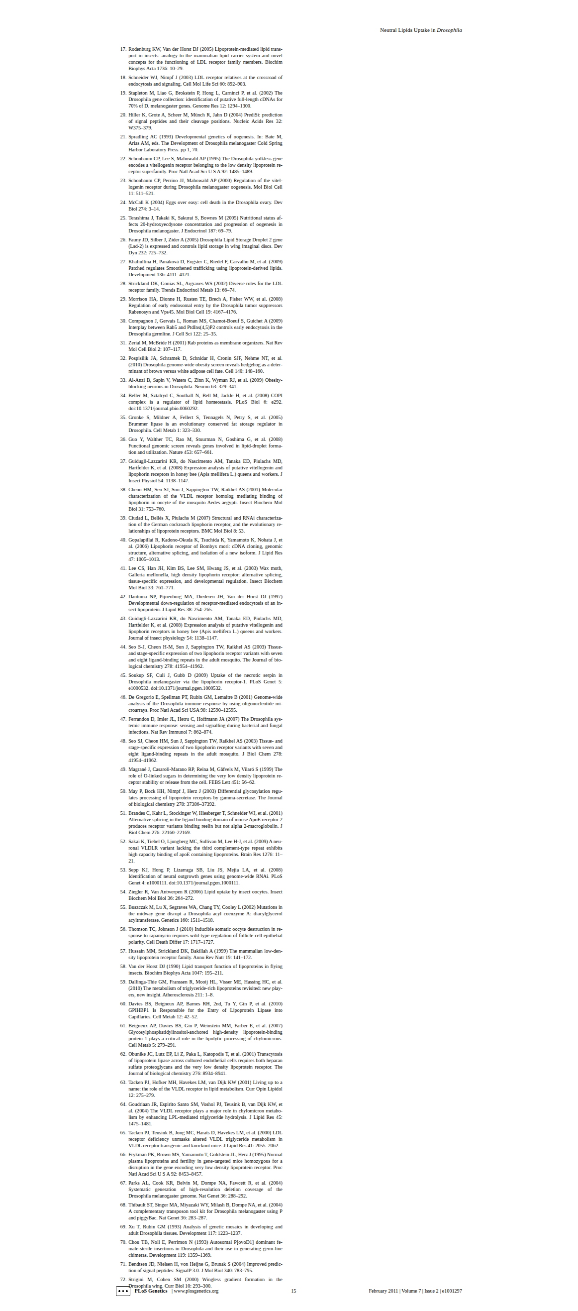Neutral Lipids Uptake in Drosophila
Rodenburg KW, Van der Horst DJ (2005) Lipoprotein-mediated lipid transport in insects: analogy to the mammalian lipid carrier system and novel concepts for the functioning of LDL receptor family members. Biochim Biophys Acta 1736: 10–29.
Schneider WJ, Nimpf J (2003) LDL receptor relatives at the crossroad of endocytosis and signaling. Cell Mol Life Sci 60: 892–903.
Stapleton M, Liao G, Brokstein P, Hong L, Carninci P, et al. (2002) The Drosophila gene collection: identification of putative full-length cDNAs for 70% of D. melanogaster genes. Genome Res 12: 1294–1300.
Hiller K, Grote A, Scheer M, Münch R, Jahn D (2004) PrediSi: prediction of signal peptides and their cleavage positions. Nucleic Acids Res 32: W375–379.
Spradling AC (1993) Developmental genetics of oogenesis. In: Bate M, Arias AM, eds. The Development of Drosophila melanogaster Cold Spring Harbor Laboratory Press. pp 1, 70.
Schonbaum CP, Lee S, Mahowald AP (1995) The Drosophila yolkless gene encodes a vitellogenin receptor belonging to the low density lipoprotein receptor superfamily. Proc Natl Acad Sci U S A 92: 1485–1489.
Schonbaum CP, Perrino JJ, Mahowald AP (2000) Regulation of the vitellogenin receptor during Drosophila melanogaster oogenesis. Mol Biol Cell 11: 511–521.
McCall K (2004) Eggs over easy: cell death in the Drosophila ovary. Dev Biol 274: 3–14.
Terashima J, Takaki K, Sakurai S, Bownes M (2005) Nutritional status affects 20-hydroxyecdysone concentration and progression of oogenesis in Drosophila melanogaster. J Endocrinol 187: 69–79.
Fauny JD, Silber J, Zider A (2005) Drosophila Lipid Storage Droplet 2 gene (Lsd-2) is expressed and controls lipid storage in wing imaginal discs. Dev Dyn 232: 725–732.
Khaliullina H, Panáková D, Eugster C, Riedel F, Carvalho M, et al. (2009) Patched regulates Smoothened trafficking using lipoprotein-derived lipids. Development 136: 4111–4121.
Strickland DK, Gonias SL, Argraves WS (2002) Diverse roles for the LDL receptor family. Trends Endocrinol Metab 13: 66–74.
Morrison HA, Dionne H, Rusten TE, Brech A, Fisher WW, et al. (2008) Regulation of early endosomal entry by the Drosophila tumor suppressors Rabenosyn and Vps45. Mol Biol Cell 19: 4167–4176.
Compagnon J, Gervais L, Roman MS, Chamot-Boeuf S, Guichet A (2009) Interplay between Rab5 and PtdIns(4,5)P2 controls early endocytosis in the Drosophila germline. J Cell Sci 122: 25–35.
Zerial M, McBride H (2001) Rab proteins as membrane organizers. Nat Rev Mol Cell Biol 2: 107–117.
Pospisilik JA, Schramek D, Schnidar H, Cronin SJF, Nehme NT, et al. (2010) Drosophila genome-wide obesity screen reveals hedgehog as a determinant of brown versus white adipose cell fate. Cell 140: 148–160.
Al-Anzi B, Sapin V, Waters C, Zinn K, Wyman RJ, et al. (2009) Obesity-blocking neurons in Drosophila. Neuron 63: 329–341.
Beller M, Sztalryd C, Southall N, Bell M, Jackle H, et al. (2008) COPI complex is a regulator of lipid homeostasis. PLoS Biol 6: e292. doi:10.1371/journal.pbio.0060292.
Gronke S, Mildner A, Fellert S, Tennagels N, Petry S, et al. (2005) Brummer lipase is an evolutionary conserved fat storage regulator in Drosophila. Cell Metab 1: 323–330.
Guo Y, Walther TC, Rao M, Stuurman N, Goshima G, et al. (2008) Functional genomic screen reveals genes involved in lipid-droplet formation and utilization. Nature 453: 657–661.
Guidugli-Lazzarini KR, do Nascimento AM, Tanaka ED, Piulachs MD, Hartfelder K, et al. (2008) Expression analysis of putative vitellogenin and lipophorin receptors in honey bee (Apis mellifera L.) queens and workers. J Insect Physiol 54: 1138–1147.
Cheon HM, Seo SJ, Sun J, Sappington TW, Raikhel AS (2001) Molecular characterization of the VLDL receptor homolog mediating binding of lipophorin in oocyte of the mosquito Aedes aegypti. Insect Biochem Mol Biol 31: 753–760.
Ciudad L, Bellés X, Piulachs M (2007) Structural and RNAi characterization of the German cockroach lipophorin receptor, and the evolutionary relationships of lipoprotein receptors. BMC Mol Biol 8: 53.
Gopalapillai R, Kadono-Okuda K, Tsuchida K, Yamamoto K, Nohata J, et al. (2006) Lipophorin receptor of Bombyx mori: cDNA cloning, genomic structure, alternative splicing, and isolation of a new isoform. J Lipid Res 47: 1005–1013.
Lee CS, Han JH, Kim BS, Lee SM, Hwang JS, et al. (2003) Wax moth, Galleria mellonella, high density lipophorin receptor: alternative splicing, tissue-specific expression, and developmental regulation. Insect Biochem Mol Biol 33: 761–771.
Dantuma NP, Pijnenburg MA, Diederen JH, Van der Horst DJ (1997) Developmental down-regulation of receptor-mediated endocytosis of an insect lipoprotein. J Lipid Res 38: 254–265.
Guidugli-Lazzarini KR, do Nascimento AM, Tanaka ED, Piulachs MD, Hartfelder K, et al. (2008) Expression analysis of putative vitellogenin and lipophorin receptors in honey bee (Apis mellifera L.) queens and workers. Journal of insect physiology 54: 1138–1147.
Seo S-J, Cheon H-M, Sun J, Sappington TW, Raikhel AS (2003) Tissue- and stage-specific expression of two lipophorin receptor variants with seven and eight ligand-binding repeats in the adult mosquito. The Journal of biological chemistry 278: 41954–41962.
Soukup SF, Culi J, Gubb D (2009) Uptake of the necrotic serpin in Drosophila melanogaster via the lipophorin receptor-1. PLoS Genet 5: e1000532. doi:10.1371/journal.pgen.1000532.
De Gregorio E, Spellman PT, Rubin GM, Lemaitre B (2001) Genome-wide analysis of the Drosophila immune response by using oligonucleotide microarrays. Proc Natl Acad Sci USA 98: 12590–12595.
Ferrandon D, Imler JL, Hetru C, Hoffmann JA (2007) The Drosophila systemic immune response: sensing and signalling during bacterial and fungal infections. Nat Rev Immunol 7: 862–874.
Seo SJ, Cheon HM, Sun J, Sappington TW, Raikhel AS (2003) Tissue- and stage-specific expression of two lipophorin receptor variants with seven and eight ligand-binding repeats in the adult mosquito. J Biol Chem 278: 41954–41962.
Magrané J, Casaroli-Marano RP, Reina M, Gåfvels M, Vilaró S (1999) The role of O-linked sugars in determining the very low density lipoprotein receptor stability or release from the cell. FEBS Lett 451: 56–62.
May P, Bock HH, Nimpf J, Herz J (2003) Differential glycosylation regulates processing of lipoprotein receptors by gamma-secretase. The Journal of biological chemistry 278: 37386–37392.
Brandes C, Kahr L, Stockinger W, Hiesberger T, Schneider WJ, et al. (2001) Alternative splicing in the ligand binding domain of mouse ApoE receptor-2 produces receptor variants binding reelin but not alpha 2-macroglobulin. J Biol Chem 276: 22160–22169.
Sakai K, Tiebel O, Ljungberg MC, Sullivan M, Lee H-J, et al. (2009) A neuronal VLDLR variant lacking the third complement-type repeat exhibits high capacity binding of apoE containing lipoproteins. Brain Res 1276: 11–21.
Sepp KJ, Hong P, Lizarraga SB, Liu JS, Mejia LA, et al. (2008) Identification of neural outgrowth genes using genome-wide RNAi. PLoS Genet 4: e1000111. doi:10.1371/journal.pgen.1000111.
Ziegler R, Van Antwerpen R (2006) Lipid uptake by insect oocytes. Insect Biochem Mol Biol 36: 264–272.
Buszczak M, Lu X, Segraves WA, Chang TY, Cooley L (2002) Mutations in the midway gene disrupt a Drosophila acyl coenzyme A: diacylglycerol acyltransferase. Genetics 160: 1511–1518.
Thomson TC, Johnson J (2010) Inducible somatic oocyte destruction in response to rapamycin requires wild-type regulation of follicle cell epithelial polarity. Cell Death Differ 17: 1717–1727.
Hussain MM, Strickland DK, Bakillah A (1999) The mammalian low-density lipoprotein receptor family. Annu Rev Nutr 19: 141–172.
Van der Horst DJ (1990) Lipid transport function of lipoproteins in flying insects. Biochim Biophys Acta 1047: 195–211.
Dallinga-Thie GM, Franssen R, Mooij HL, Visser ME, Hassing HC, et al. (2010) The metabolism of triglyceride-rich lipoproteins revisited: new players, new insight. Atherosclerosis 211: 1–8.
Davies BS, Beigneux AP, Barnes RH, 2nd, Tu Y, Gin P, et al. (2010) GPIHBP1 Is Responsible for the Entry of Lipoprotein Lipase into Capillaries. Cell Metab 12: 42–52.
Beigneux AP, Davies BS, Gin P, Weinstein MM, Farber E, et al. (2007) Glycosylphosphatidylinositol-anchored high-density lipoprotein-binding protein 1 plays a critical role in the lipolytic processing of chylomicrons. Cell Metab 5: 279–291.
Obunike JC, Lutz EP, Li Z, Paka L, Katopodis T, et al. (2001) Transcytosis of lipoprotein lipase across cultured endothelial cells requires both heparan sulfate proteoglycans and the very low density lipoprotein receptor. The Journal of biological chemistry 276: 8934–8941.
Tacken PJ, Hofker MH, Havekes LM, van Dijk KW (2001) Living up to a name: the role of the VLDL receptor in lipid metabolism. Curr Opin Lipidol 12: 275–279.
Goudriaan JR, Espirito Santo SM, Voshol PJ, Teusink B, van Dijk KW, et al. (2004) The VLDL receptor plays a major role in chylomicron metabolism by enhancing LPL-mediated triglyceride hydrolysis. J Lipid Res 45: 1475–1481.
Tacken PJ, Teusink B, Jong MC, Harats D, Havekes LM, et al. (2000) LDL receptor deficiency unmasks altered VLDL triglyceride metabolism in VLDL receptor transgenic and knockout mice. J Lipid Res 41: 2055–2062.
Frykman PK, Brown MS, Yamamoto T, Goldstein JL, Herz J (1995) Normal plasma lipoproteins and fertility in gene-targeted mice homozygous for a disruption in the gene encoding very low density lipoprotein receptor. Proc Natl Acad Sci U S A 92: 8453–8457.
Parks AL, Cook KR, Belvin M, Dompe NA, Fawcett R, et al. (2004) Systematic generation of high-resolution deletion coverage of the Drosophila melanogaster genome. Nat Genet 36: 288–292.
Thibault ST, Singer MA, Miyazaki WY, Milash B, Dompe NA, et al. (2004) A complementary transposon tool kit for Drosophila melanogaster using P and piggyBac. Nat Genet 36: 283–287.
Xu T, Rubin GM (1993) Analysis of genetic mosaics in developing and adult Drosophila tissues. Development 117: 1223–1237.
Chou TB, Noll E, Perrimon N (1993) Autosomal P[ovoD1] dominant female-sterile insertions in Drosophila and their use in generating germ-line chimeras. Development 119: 1359–1369.
Bendtsen JD, Nielsen H, von Heijne G, Brunak S (2004) Improved prediction of signal peptides: SignalP 3.0. J Mol Biol 340: 783–795.
Strigini M, Cohen SM (2000) Wingless gradient formation in the Drosophila wing. Curr Biol 10: 293–300.
PLoS Genetics | www.plosgenetics.org
15
February 2011 | Volume 7 | Issue 2 | e1001297